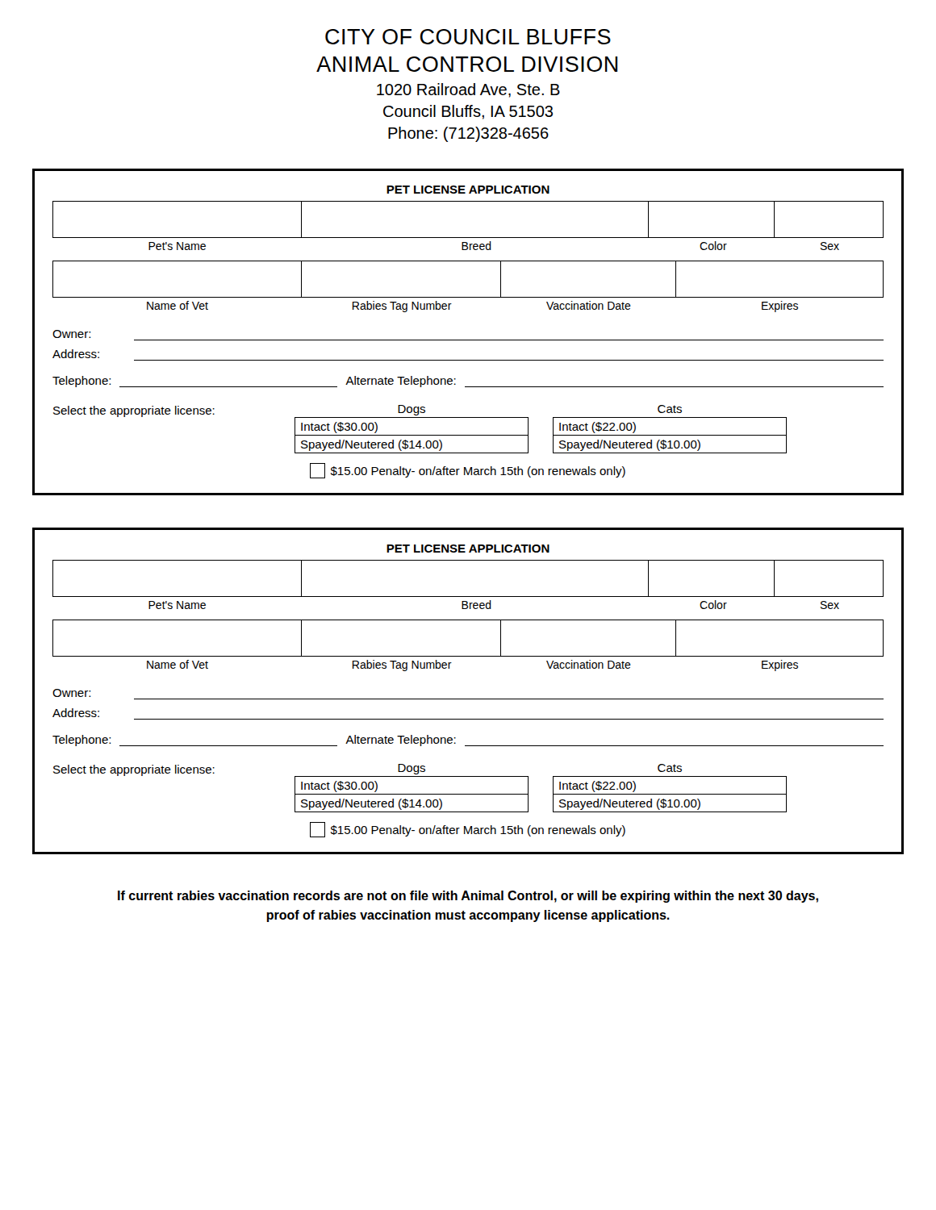CITY OF COUNCIL BLUFFS
ANIMAL CONTROL DIVISION
1020 Railroad Ave, Ste. B
Council Bluffs, IA 51503
Phone: (712)328-4656
PET LICENSE APPLICATION
| Pet's Name | Breed | Color | Sex |
| Name of Vet | Rabies Tag Number | Vaccination Date | Expires |
Owner:
Address:
Telephone:
Alternate Telephone:
Select the appropriate license:
Dogs
Intact ($30.00)
Spayed/Neutered ($14.00)
Cats
Intact ($22.00)
Spayed/Neutered ($10.00)
$15.00 Penalty- on/after March 15th (on renewals only)
PET LICENSE APPLICATION
| Pet's Name | Breed | Color | Sex |
| Name of Vet | Rabies Tag Number | Vaccination Date | Expires |
Owner:
Address:
Telephone:
Alternate Telephone:
Select the appropriate license:
Dogs
Intact ($30.00)
Spayed/Neutered ($14.00)
Cats
Intact ($22.00)
Spayed/Neutered ($10.00)
$15.00 Penalty- on/after March 15th (on renewals only)
If current rabies vaccination records are not on file with Animal Control, or will be expiring within the next 30 days, proof of rabies vaccination must accompany license applications.